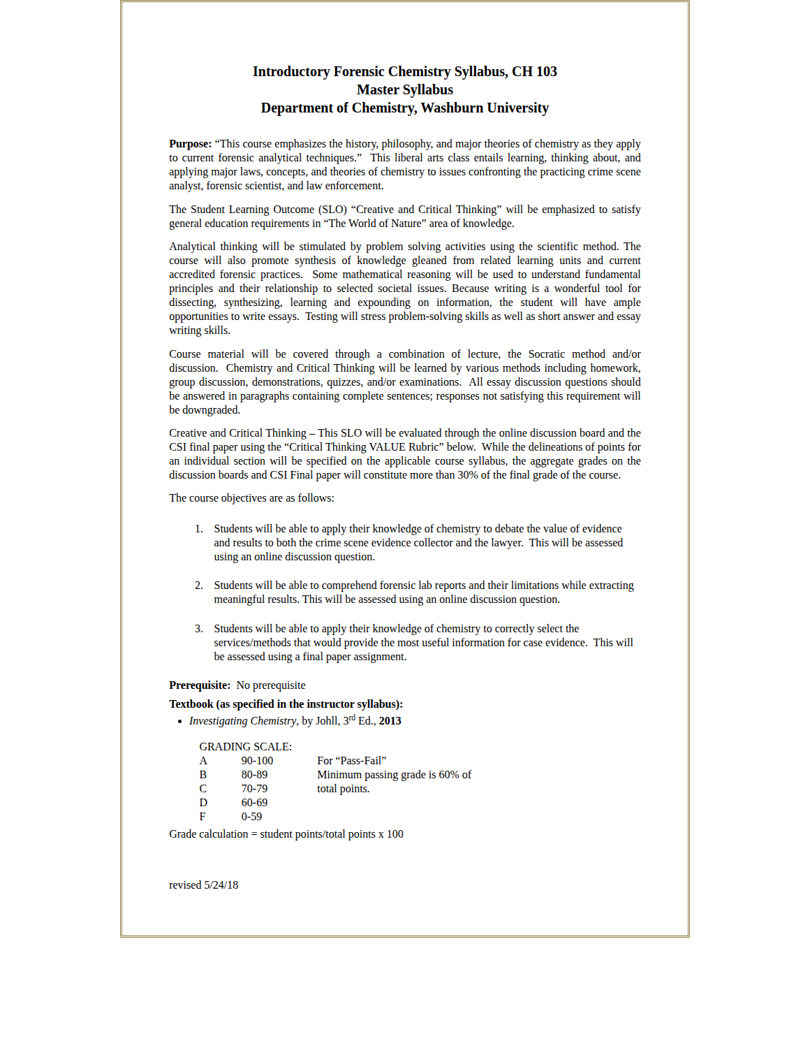Introductory Forensic Chemistry Syllabus, CH 103 Master Syllabus Department of Chemistry, Washburn University
Purpose: “This course emphasizes the history, philosophy, and major theories of chemistry as they apply to current forensic analytical techniques.” This liberal arts class entails learning, thinking about, and applying major laws, concepts, and theories of chemistry to issues confronting the practicing crime scene analyst, forensic scientist, and law enforcement.
The Student Learning Outcome (SLO) “Creative and Critical Thinking” will be emphasized to satisfy general education requirements in “The World of Nature” area of knowledge.
Analytical thinking will be stimulated by problem solving activities using the scientific method. The course will also promote synthesis of knowledge gleaned from related learning units and current accredited forensic practices. Some mathematical reasoning will be used to understand fundamental principles and their relationship to selected societal issues. Because writing is a wonderful tool for dissecting, synthesizing, learning and expounding on information, the student will have ample opportunities to write essays. Testing will stress problem-solving skills as well as short answer and essay writing skills.
Course material will be covered through a combination of lecture, the Socratic method and/or discussion. Chemistry and Critical Thinking will be learned by various methods including homework, group discussion, demonstrations, quizzes, and/or examinations. All essay discussion questions should be answered in paragraphs containing complete sentences; responses not satisfying this requirement will be downgraded.
Creative and Critical Thinking – This SLO will be evaluated through the online discussion board and the CSI final paper using the “Critical Thinking VALUE Rubric” below. While the delineations of points for an individual section will be specified on the applicable course syllabus, the aggregate grades on the discussion boards and CSI Final paper will constitute more than 30% of the final grade of the course.
The course objectives are as follows:
Students will be able to apply their knowledge of chemistry to debate the value of evidence and results to both the crime scene evidence collector and the lawyer. This will be assessed using an online discussion question.
Students will be able to comprehend forensic lab reports and their limitations while extracting meaningful results. This will be assessed using an online discussion question.
Students will be able to apply their knowledge of chemistry to correctly select the services/methods that would provide the most useful information for case evidence. This will be assessed using a final paper assignment.
Prerequisite: No prerequisite
Textbook (as specified in the instructor syllabus):
Investigating Chemistry, by Johll, 3rd Ed., 2013
GRADING SCALE:
| A | 90-100 | For “Pass-Fail” |
| B | 80-89 | Minimum passing grade is 60% of |
| C | 70-79 | total points. |
| D | 60-69 | |
| F | 0-59 | |
Grade calculation = student points/total points x 100
revised 5/24/18